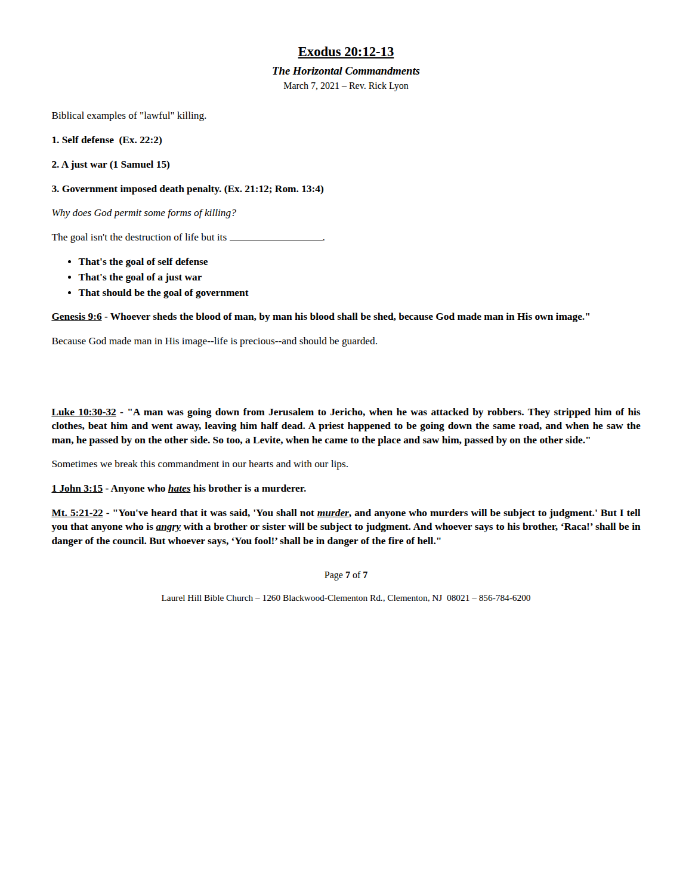Exodus 20:12-13
The Horizontal Commandments
March 7, 2021 – Rev. Rick Lyon
Biblical examples of "lawful" killing.
1. Self defense (Ex. 22:2)
2. A just war (1 Samuel 15)
3. Government imposed death penalty. (Ex. 21:12; Rom. 13:4)
Why does God permit some forms of killing?
The goal isn't the destruction of life but its .
That's the goal of self defense
That's the goal of a just war
That should be the goal of government
Genesis 9:6 - Whoever sheds the blood of man, by man his blood shall be shed, because God made man in His own image."
Because God made man in His image--life is precious--and should be guarded.
Luke 10:30-32 - "A man was going down from Jerusalem to Jericho, when he was attacked by robbers. They stripped him of his clothes, beat him and went away, leaving him half dead. A priest happened to be going down the same road, and when he saw the man, he passed by on the other side. So too, a Levite, when he came to the place and saw him, passed by on the other side."
Sometimes we break this commandment in our hearts and with our lips.
1 John 3:15 - Anyone who hates his brother is a murderer.
Mt. 5:21-22 - "You've heard that it was said, 'You shall not murder, and anyone who murders will be subject to judgment.' But I tell you that anyone who is angry with a brother or sister will be subject to judgment. And whoever says to his brother, ‘Raca!’ shall be in danger of the council. But whoever says, ‘You fool!’ shall be in danger of the fire of hell."
Page 7 of 7
Laurel Hill Bible Church – 1260 Blackwood-Clementon Rd., Clementon, NJ 08021 – 856-784-6200